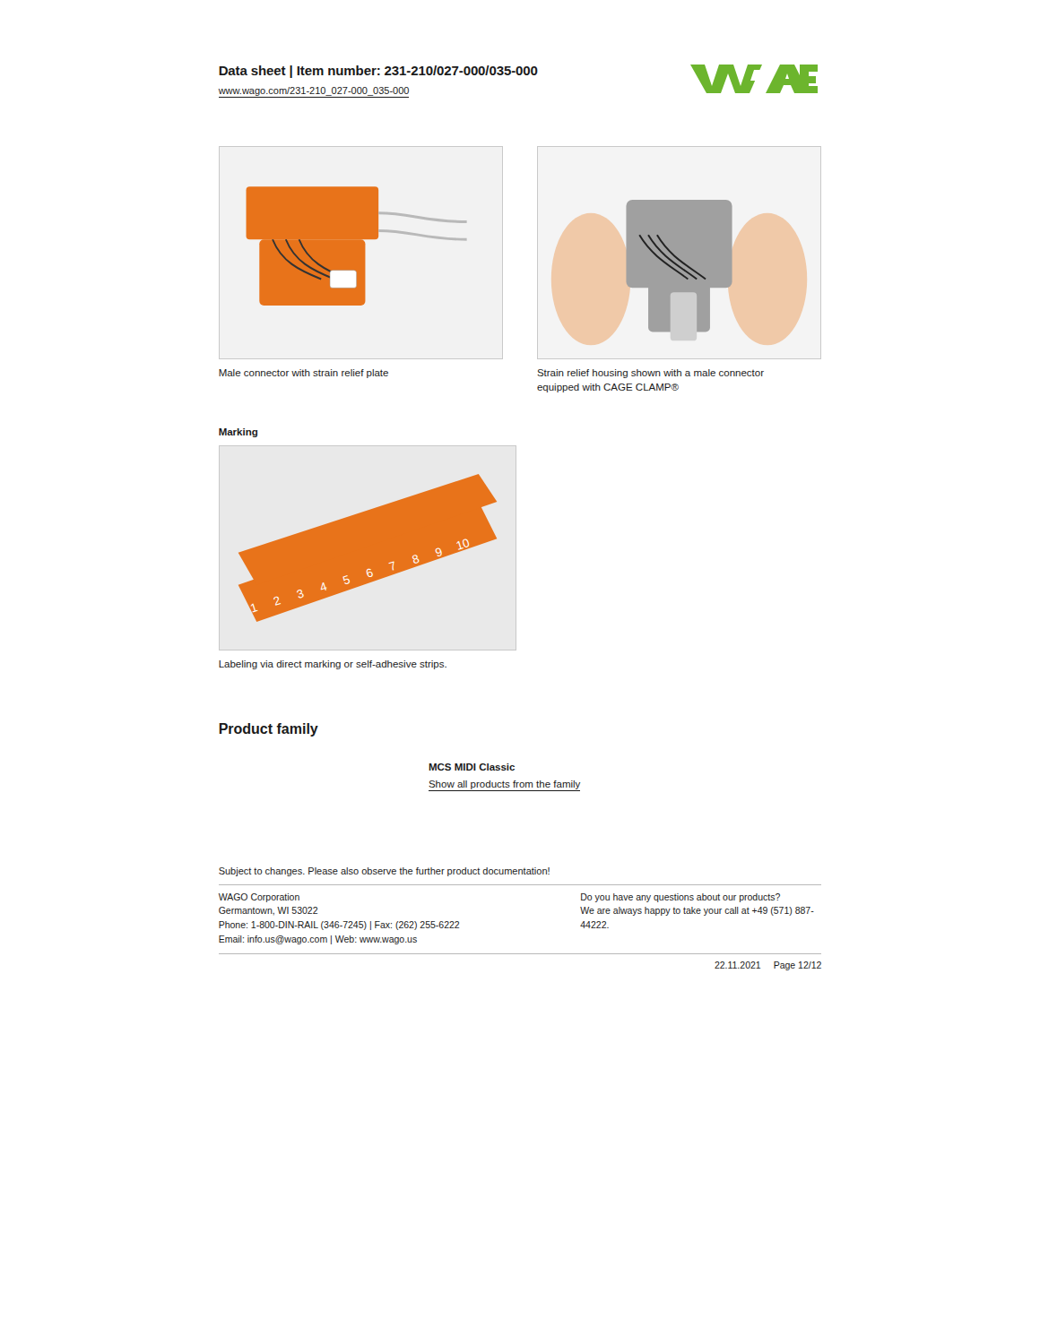Data sheet | Item number: 231-210/027-000/035-000
www.wago.com/231-210_027-000_035-000
Male connector with strain relief plate
Strain relief housing shown with a male connector equipped with CAGE CLAMP®
Marking
Labeling via direct marking or self-adhesive strips.
Product family
MCS MIDI Classic
Show all products from the family
Subject to changes. Please also observe the further product documentation!
WAGO Corporation
Germantown, WI 53022
Phone: 1-800-DIN-RAIL (346-7245) | Fax: (262) 255-6222
Email: info.us@wago.com | Web: www.wago.us
Do you have any questions about our products?
We are always happy to take your call at +49 (571) 887-44222.
22.11.2021Page 12/12